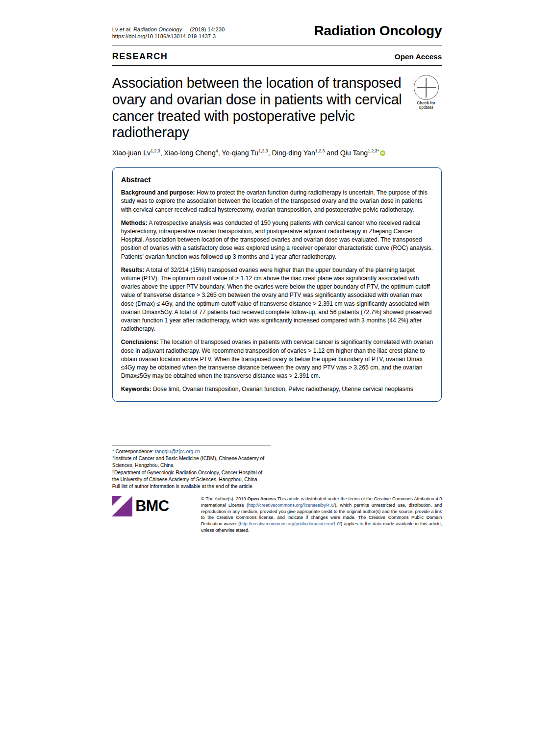Lv et al. Radiation Oncology (2019) 14:230
https://doi.org/10.1186/s13014-019-1437-3
Radiation Oncology
Research
Open Access
Association between the location of transposed ovary and ovarian dose in patients with cervical cancer treated with postoperative pelvic radiotherapy
Check for
updates
Xiao-juan Lv1,2,3, Xiao-long Cheng4, Ye-qiang Tu1,2,3, Ding-ding Yan1,2,3 and Qiu Tang1,2,3*
Abstract
Background and purpose: How to protect the ovarian function during radiotherapy is uncertain. The purpose of this study was to explore the association between the location of the transposed ovary and the ovarian dose in patients with cervical cancer received radical hysterectomy, ovarian transposition, and postoperative pelvic radiotherapy.
Methods: A retrospective analysis was conducted of 150 young patients with cervical cancer who received radical hysterectomy, intraoperative ovarian transposition, and postoperative adjuvant radiotherapy in Zhejiang Cancer Hospital. Association between location of the transposed ovaries and ovarian dose was evaluated. The transposed position of ovaries with a satisfactory dose was explored using a receiver operator characteristic curve (ROC) analysis. Patients' ovarian function was followed up 3 months and 1 year after radiotherapy.
Results: A total of 32/214 (15%) transposed ovaries were higher than the upper boundary of the planning target volume (PTV). The optimum cutoff value of > 1.12 cm above the iliac crest plane was significantly associated with ovaries above the upper PTV boundary. When the ovaries were below the upper boundary of PTV, the optimum cutoff value of transverse distance > 3.265 cm between the ovary and PTV was significantly associated with ovarian max dose (Dmax) ≤ 4Gy, and the optimum cutoff value of transverse distance > 2.391 cm was significantly associated with ovarian Dmax≤5Gy. A total of 77 patients had received complete follow-up, and 56 patients (72.7%) showed preserved ovarian function 1 year after radiotherapy, which was significantly increased compared with 3 months (44.2%) after radiotherapy.
Conclusions: The location of transposed ovaries in patients with cervical cancer is significantly correlated with ovarian dose in adjuvant radiotherapy. We recommend transposition of ovaries > 1.12 cm higher than the iliac crest plane to obtain ovarian location above PTV. When the transposed ovary is below the upper boundary of PTV, ovarian Dmax ≤4Gy may be obtained when the transverse distance between the ovary and PTV was > 3.265 cm, and the ovarian Dmax≤5Gy may be obtained when the transverse distance was > 2.391 cm.
Keywords: Dose limit, Ovarian transposition, Ovarian function, Pelvic radiotherapy, Uterine cervical neoplasms
* Correspondence: tangqiu@zjcc.org.cn
1Institute of Cancer and Basic Medicine (ICBM), Chinese Academy of Sciences, Hangzhou, China
2Department of Gynecologic Radiation Oncology, Cancer Hospital of the University of Chinese Academy of Sciences, Hangzhou, China
Full list of author information is available at the end of the article
BMC
© The Author(s). 2019 Open Access This article is distributed under the terms of the Creative Commons Attribution 4.0 International License (http://creativecommons.org/licenses/by/4.0/), which permits unrestricted use, distribution, and reproduction in any medium, provided you give appropriate credit to the original author(s) and the source, provide a link to the Creative Commons license, and indicate if changes were made. The Creative Commons Public Domain Dedication waiver (http://creativecommons.org/publicdomain/zero/1.0/) applies to the data made available in this article, unless otherwise stated.